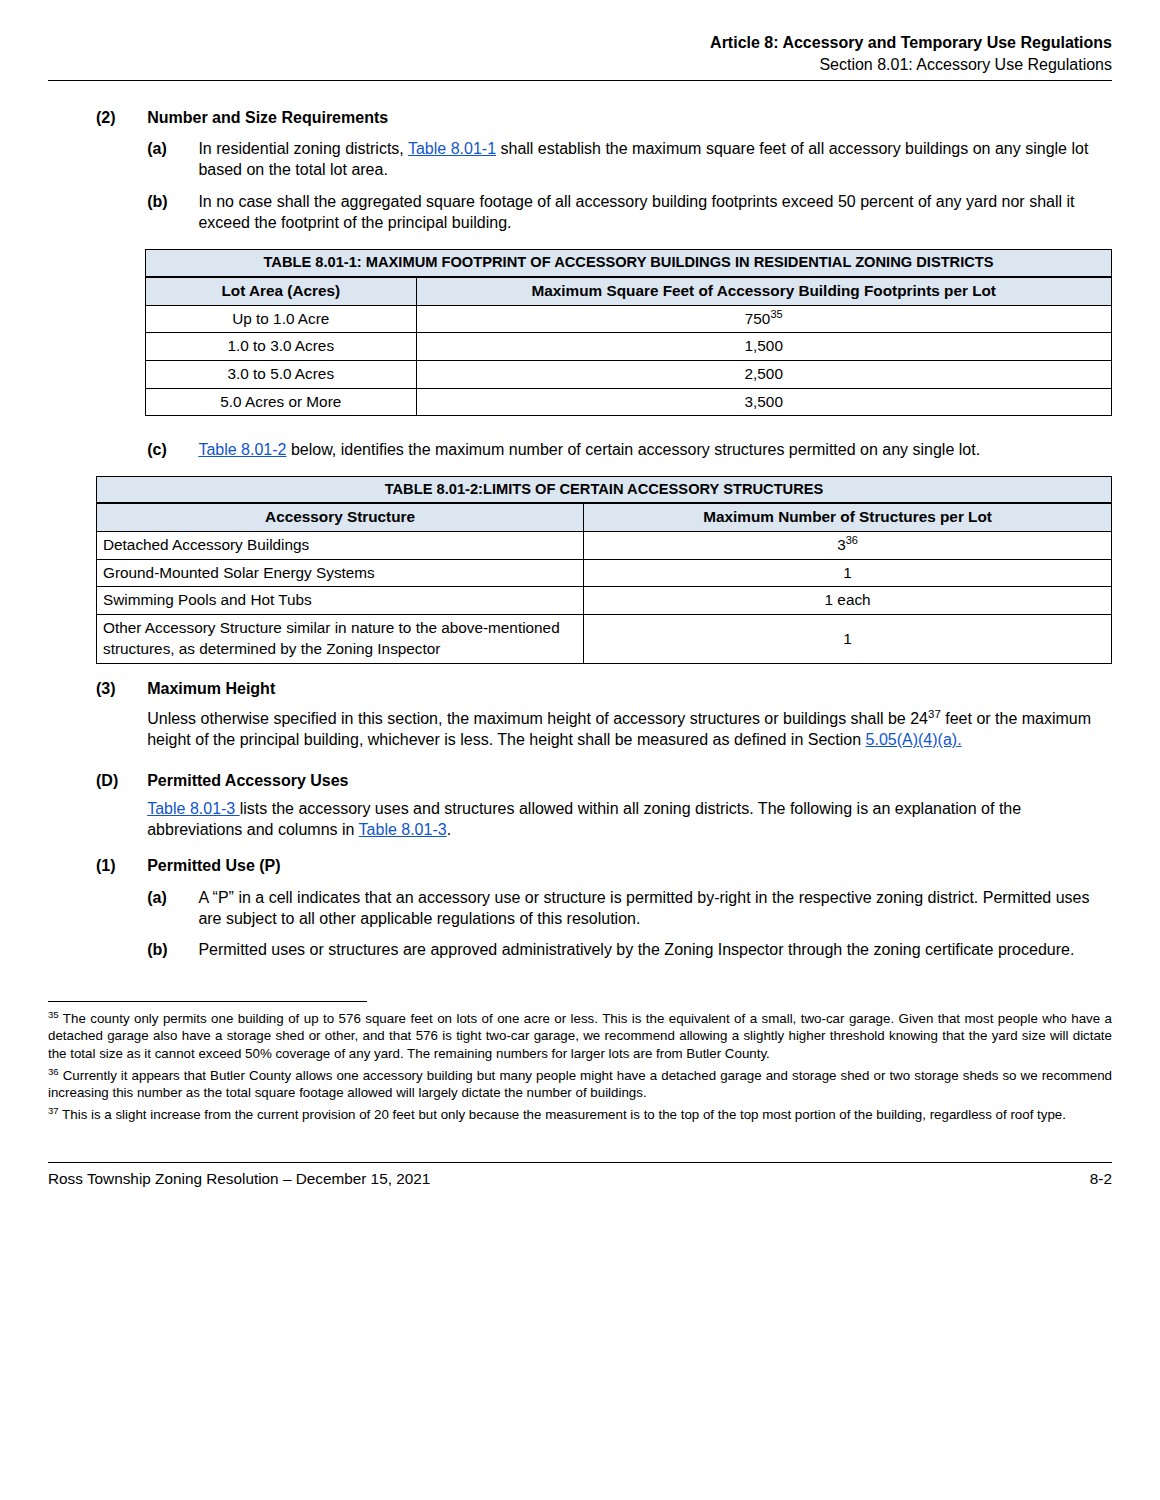Article 8: Accessory and Temporary Use Regulations
Section 8.01: Accessory Use Regulations
(2)
Number and Size Requirements
(a)
In residential zoning districts, Table 8.01-1 shall establish the maximum square feet of all accessory buildings on any single lot based on the total lot area.
(b)
In no case shall the aggregated square footage of all accessory building footprints exceed 50 percent of any yard nor shall it exceed the footprint of the principal building.
TABLE 8.01-1: MAXIMUM FOOTPRINT OF ACCESSORY BUILDINGS IN RESIDENTIAL ZONING DISTRICTS
| Lot Area (Acres) | Maximum Square Feet of Accessory Building Footprints per Lot |
| --- | --- |
| Up to 1.0 Acre | 750 35 |
| 1.0 to 3.0 Acres | 1,500 |
| 3.0 to 5.0 Acres | 2,500 |
| 5.0 Acres or More | 3,500 |
(c)
Table 8.01-2 below, identifies the maximum number of certain accessory structures permitted on any single lot.
TABLE 8.01-2:LIMITS OF CERTAIN ACCESSORY STRUCTURES
| Accessory Structure | Maximum Number of Structures per Lot |
| --- | --- |
| Detached Accessory Buildings | 3 36 |
| Ground-Mounted Solar Energy Systems | 1 |
| Swimming Pools and Hot Tubs | 1 each |
| Other Accessory Structure similar in nature to the above-mentioned structures, as determined by the Zoning Inspector | 1 |
(3)
Maximum Height
Unless otherwise specified in this section, the maximum height of accessory structures or buildings shall be 2437 feet or the maximum height of the principal building, whichever is less. The height shall be measured as defined in Section 5.05(A)(4)(a).
(D)
Permitted Accessory Uses
Table 8.01-3 lists the accessory uses and structures allowed within all zoning districts. The following is an explanation of the abbreviations and columns in Table 8.01-3.
(1)
Permitted Use (P)
(a)
A “P” in a cell indicates that an accessory use or structure is permitted by-right in the respective zoning district. Permitted uses are subject to all other applicable regulations of this resolution.
(b)
Permitted uses or structures are approved administratively by the Zoning Inspector through the zoning certificate procedure.
35 The county only permits one building of up to 576 square feet on lots of one acre or less. This is the equivalent of a small, two-car garage. Given that most people who have a detached garage also have a storage shed or other, and that 576 is tight two-car garage, we recommend allowing a slightly higher threshold knowing that the yard size will dictate the total size as it cannot exceed 50% coverage of any yard. The remaining numbers for larger lots are from Butler County.
36 Currently it appears that Butler County allows one accessory building but many people might have a detached garage and storage shed or two storage sheds so we recommend increasing this number as the total square footage allowed will largely dictate the number of buildings.
37 This is a slight increase from the current provision of 20 feet but only because the measurement is to the top of the top most portion of the building, regardless of roof type.
Ross Township Zoning Resolution – December 15, 2021
8-2